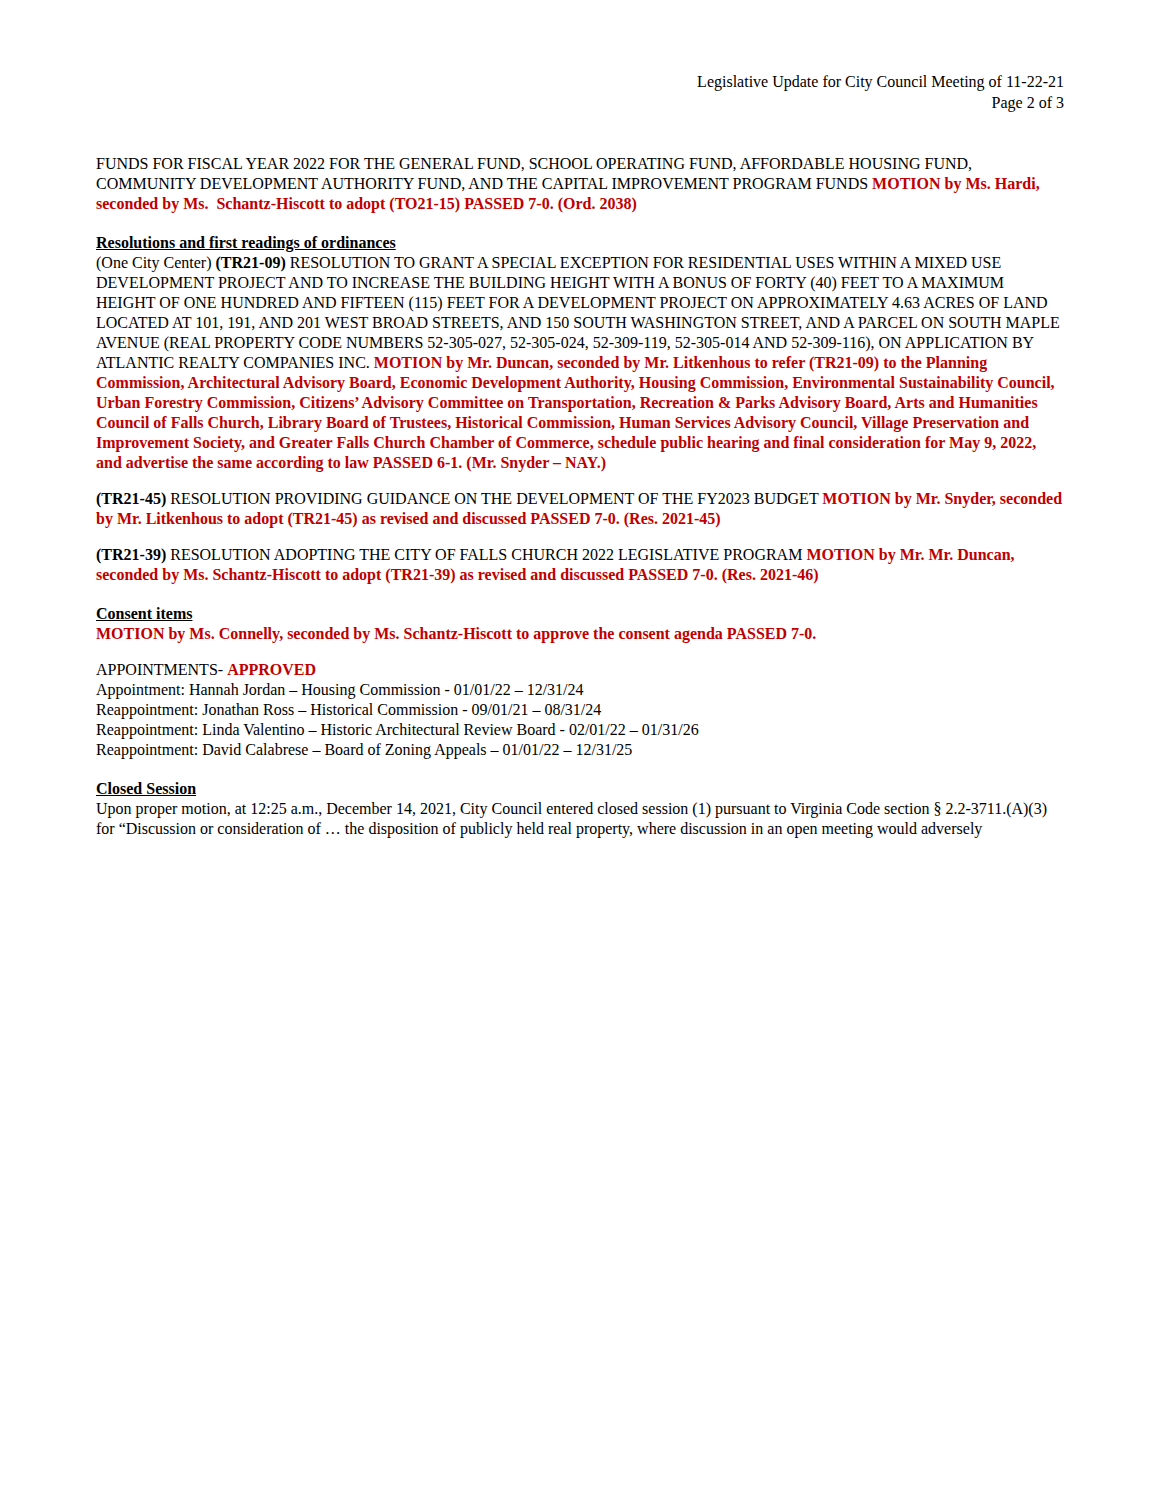Legislative Update for City Council Meeting of 11-22-21
Page 2 of 3
FUNDS FOR FISCAL YEAR 2022 FOR THE GENERAL FUND, SCHOOL OPERATING FUND, AFFORDABLE HOUSING FUND, COMMUNITY DEVELOPMENT AUTHORITY FUND, AND THE CAPITAL IMPROVEMENT PROGRAM FUNDS MOTION by Ms. Hardi, seconded by Ms. Schantz-Hiscott to adopt (TO21-15) PASSED 7-0. (Ord. 2038)
Resolutions and first readings of ordinances
(One City Center) (TR21-09) RESOLUTION TO GRANT A SPECIAL EXCEPTION FOR RESIDENTIAL USES WITHIN A MIXED USE DEVELOPMENT PROJECT AND TO INCREASE THE BUILDING HEIGHT WITH A BONUS OF FORTY (40) FEET TO A MAXIMUM HEIGHT OF ONE HUNDRED AND FIFTEEN (115) FEET FOR A DEVELOPMENT PROJECT ON APPROXIMATELY 4.63 ACRES OF LAND LOCATED AT 101, 191, AND 201 WEST BROAD STREETS, AND 150 SOUTH WASHINGTON STREET, AND A PARCEL ON SOUTH MAPLE AVENUE (REAL PROPERTY CODE NUMBERS 52-305-027, 52-305-024, 52-309-119, 52-305-014 AND 52-309-116), ON APPLICATION BY ATLANTIC REALTY COMPANIES INC. MOTION by Mr. Duncan, seconded by Mr. Litkenhous to refer (TR21-09) to the Planning Commission, Architectural Advisory Board, Economic Development Authority, Housing Commission, Environmental Sustainability Council, Urban Forestry Commission, Citizens’ Advisory Committee on Transportation, Recreation & Parks Advisory Board, Arts and Humanities Council of Falls Church, Library Board of Trustees, Historical Commission, Human Services Advisory Council, Village Preservation and Improvement Society, and Greater Falls Church Chamber of Commerce, schedule public hearing and final consideration for May 9, 2022, and advertise the same according to law PASSED 6-1. (Mr. Snyder – NAY.)
(TR21-45) RESOLUTION PROVIDING GUIDANCE ON THE DEVELOPMENT OF THE FY2023 BUDGET MOTION by Mr. Snyder, seconded by Mr. Litkenhous to adopt (TR21-45) as revised and discussed PASSED 7-0. (Res. 2021-45)
(TR21-39) RESOLUTION ADOPTING THE CITY OF FALLS CHURCH 2022 LEGISLATIVE PROGRAM MOTION by Mr. Mr. Duncan, seconded by Ms. Schantz-Hiscott to adopt (TR21-39) as revised and discussed PASSED 7-0. (Res. 2021-46)
Consent items
MOTION by Ms. Connelly, seconded by Ms. Schantz-Hiscott to approve the consent agenda PASSED 7-0.
APPOINTMENTS- APPROVED
Appointment: Hannah Jordan – Housing Commission - 01/01/22 – 12/31/24
Reappointment: Jonathan Ross – Historical Commission - 09/01/21 – 08/31/24
Reappointment: Linda Valentino – Historic Architectural Review Board - 02/01/22 – 01/31/26
Reappointment: David Calabrese – Board of Zoning Appeals – 01/01/22 – 12/31/25
Closed Session
Upon proper motion, at 12:25 a.m., December 14, 2021, City Council entered closed session (1) pursuant to Virginia Code section § 2.2-3711.(A)(3) for “Discussion or consideration of … the disposition of publicly held real property, where discussion in an open meeting would adversely